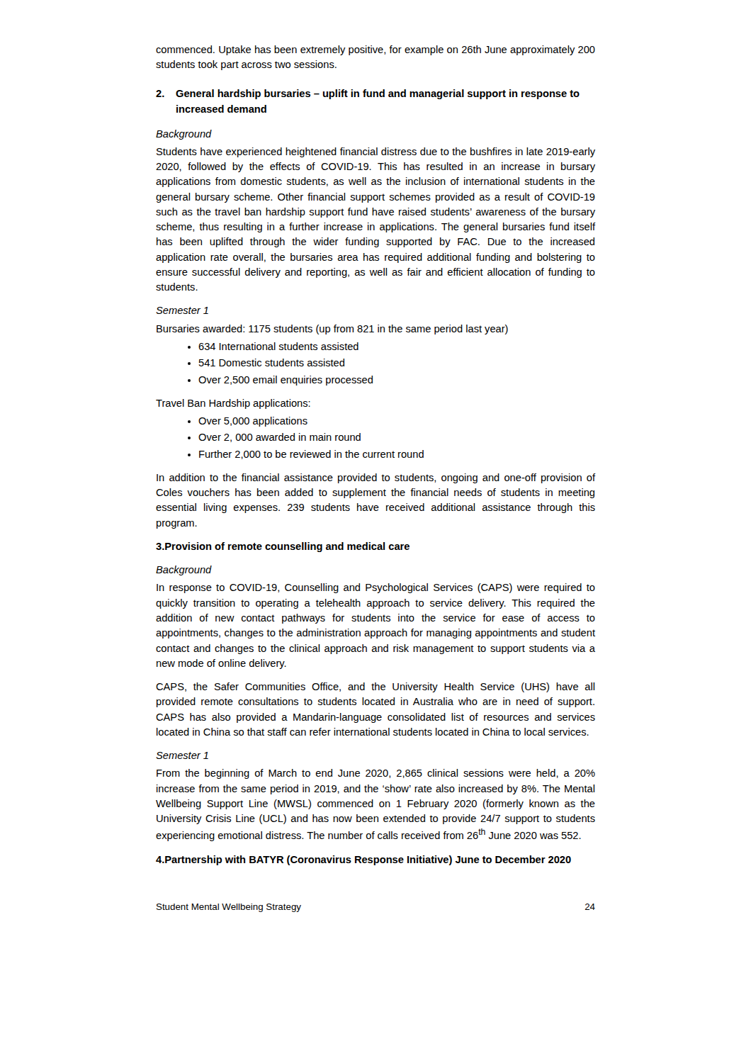commenced. Uptake has been extremely positive, for example on 26th June approximately 200 students took part across two sessions.
2. General hardship bursaries – uplift in fund and managerial support in response to increased demand
Background
Students have experienced heightened financial distress due to the bushfires in late 2019-early 2020, followed by the effects of COVID-19. This has resulted in an increase in bursary applications from domestic students, as well as the inclusion of international students in the general bursary scheme. Other financial support schemes provided as a result of COVID-19 such as the travel ban hardship support fund have raised students’ awareness of the bursary scheme, thus resulting in a further increase in applications. The general bursaries fund itself has been uplifted through the wider funding supported by FAC. Due to the increased application rate overall, the bursaries area has required additional funding and bolstering to ensure successful delivery and reporting, as well as fair and efficient allocation of funding to students.
Semester 1
Bursaries awarded: 1175 students (up from 821 in the same period last year)
634 International students assisted
541 Domestic students assisted
Over 2,500 email enquiries processed
Travel Ban Hardship applications:
Over 5,000 applications
Over 2, 000 awarded in main round
Further 2,000 to be reviewed in the current round
In addition to the financial assistance provided to students, ongoing and one-off provision of Coles vouchers has been added to supplement the financial needs of students in meeting essential living expenses. 239 students have received additional assistance through this program.
3. Provision of remote counselling and medical care
Background
In response to COVID-19, Counselling and Psychological Services (CAPS) were required to quickly transition to operating a telehealth approach to service delivery. This required the addition of new contact pathways for students into the service for ease of access to appointments, changes to the administration approach for managing appointments and student contact and changes to the clinical approach and risk management to support students via a new mode of online delivery.
CAPS, the Safer Communities Office, and the University Health Service (UHS) have all provided remote consultations to students located in Australia who are in need of support. CAPS has also provided a Mandarin-language consolidated list of resources and services located in China so that staff can refer international students located in China to local services.
Semester 1
From the beginning of March to end June 2020, 2,865 clinical sessions were held, a 20% increase from the same period in 2019, and the ‘show’ rate also increased by 8%. The Mental Wellbeing Support Line (MWSL) commenced on 1 February 2020 (formerly known as the University Crisis Line (UCL) and has now been extended to provide 24/7 support to students experiencing emotional distress. The number of calls received from 26th June 2020 was 552.
4. Partnership with BATYR (Coronavirus Response Initiative) June to December 2020
Student Mental Wellbeing Strategy 24